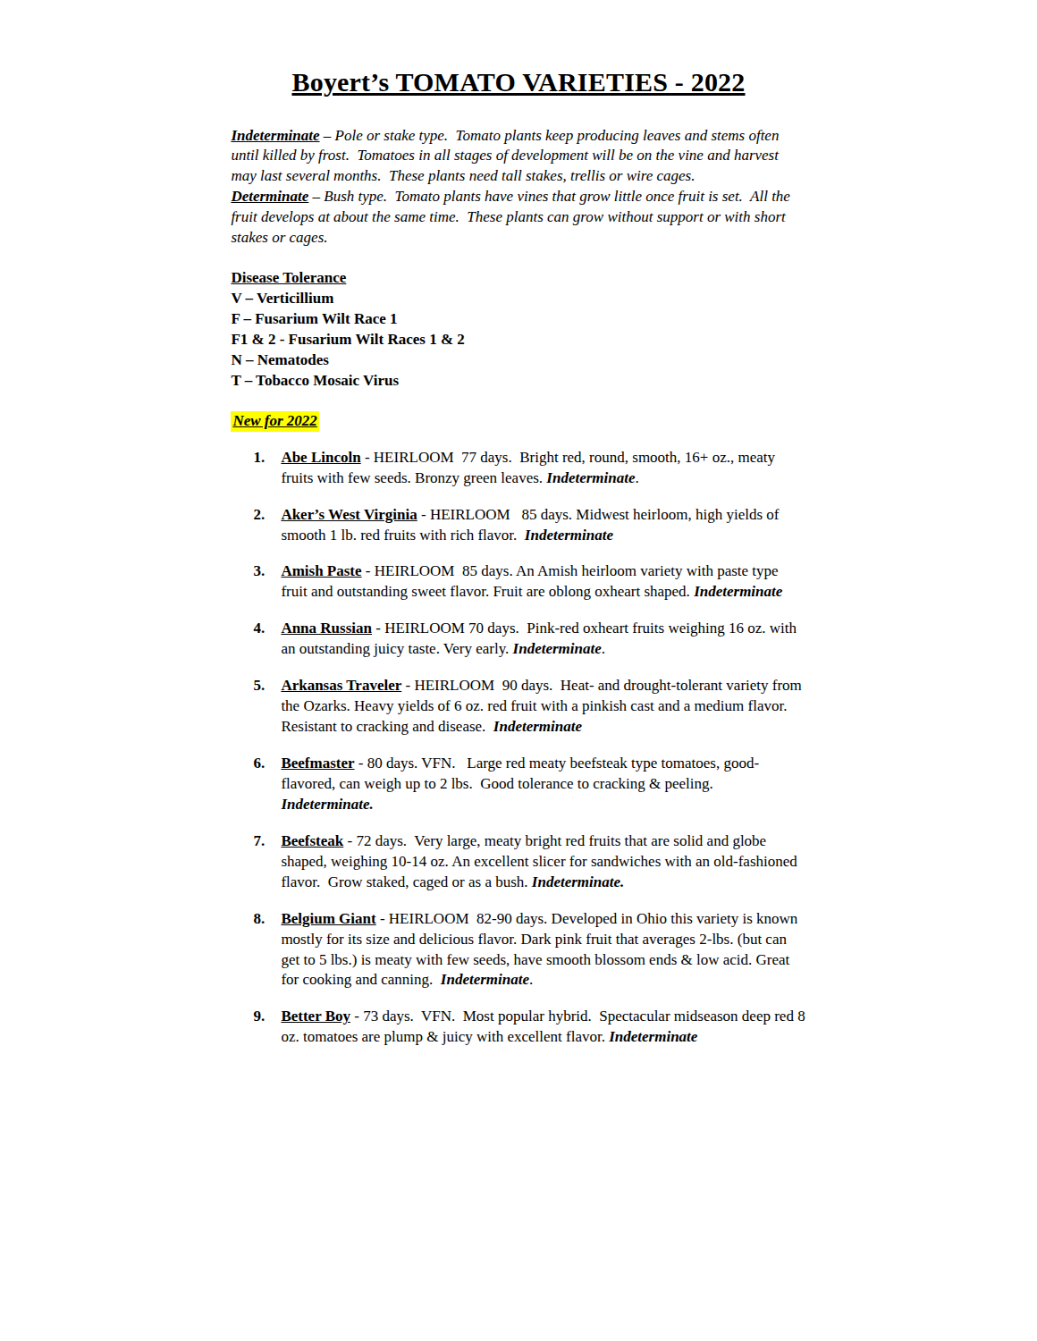Boyert’s TOMATO VARIETIES - 2022
Indeterminate – Pole or stake type. Tomato plants keep producing leaves and stems often until killed by frost. Tomatoes in all stages of development will be on the vine and harvest may last several months. These plants need tall stakes, trellis or wire cages.
Determinate – Bush type. Tomato plants have vines that grow little once fruit is set. All the fruit develops at about the same time. These plants can grow without support or with short stakes or cages.
Disease Tolerance V – Verticillium
F – Fusarium Wilt Race 1
F1 & 2 - Fusarium Wilt Races 1 & 2
N – Nematodes
T – Tobacco Mosaic Virus
New for 2022
Abe Lincoln - HEIRLOOM 77 days. Bright red, round, smooth, 16+ oz., meaty fruits with few seeds. Bronzy green leaves. Indeterminate.
Aker’s West Virginia - HEIRLOOM 85 days. Midwest heirloom, high yields of smooth 1 lb. red fruits with rich flavor. Indeterminate
Amish Paste - HEIRLOOM 85 days. An Amish heirloom variety with paste type fruit and outstanding sweet flavor. Fruit are oblong oxheart shaped. Indeterminate
Anna Russian - HEIRLOOM 70 days. Pink-red oxheart fruits weighing 16 oz. with an outstanding juicy taste. Very early. Indeterminate.
Arkansas Traveler - HEIRLOOM 90 days. Heat- and drought-tolerant variety from the Ozarks. Heavy yields of 6 oz. red fruit with a pinkish cast and a medium flavor. Resistant to cracking and disease. Indeterminate
Beefmaster - 80 days. VFN. Large red meaty beefsteak type tomatoes, good-flavored, can weigh up to 2 lbs. Good tolerance to cracking & peeling. Indeterminate.
Beefsteak - 72 days. Very large, meaty bright red fruits that are solid and globe shaped, weighing 10-14 oz. An excellent slicer for sandwiches with an old-fashioned flavor. Grow staked, caged or as a bush. Indeterminate.
Belgium Giant - HEIRLOOM 82-90 days. Developed in Ohio this variety is known mostly for its size and delicious flavor. Dark pink fruit that averages 2-lbs. (but can get to 5 lbs.) is meaty with few seeds, have smooth blossom ends & low acid. Great for cooking and canning. Indeterminate.
Better Boy - 73 days. VFN. Most popular hybrid. Spectacular midseason deep red 8 oz. tomatoes are plump & juicy with excellent flavor. Indeterminate